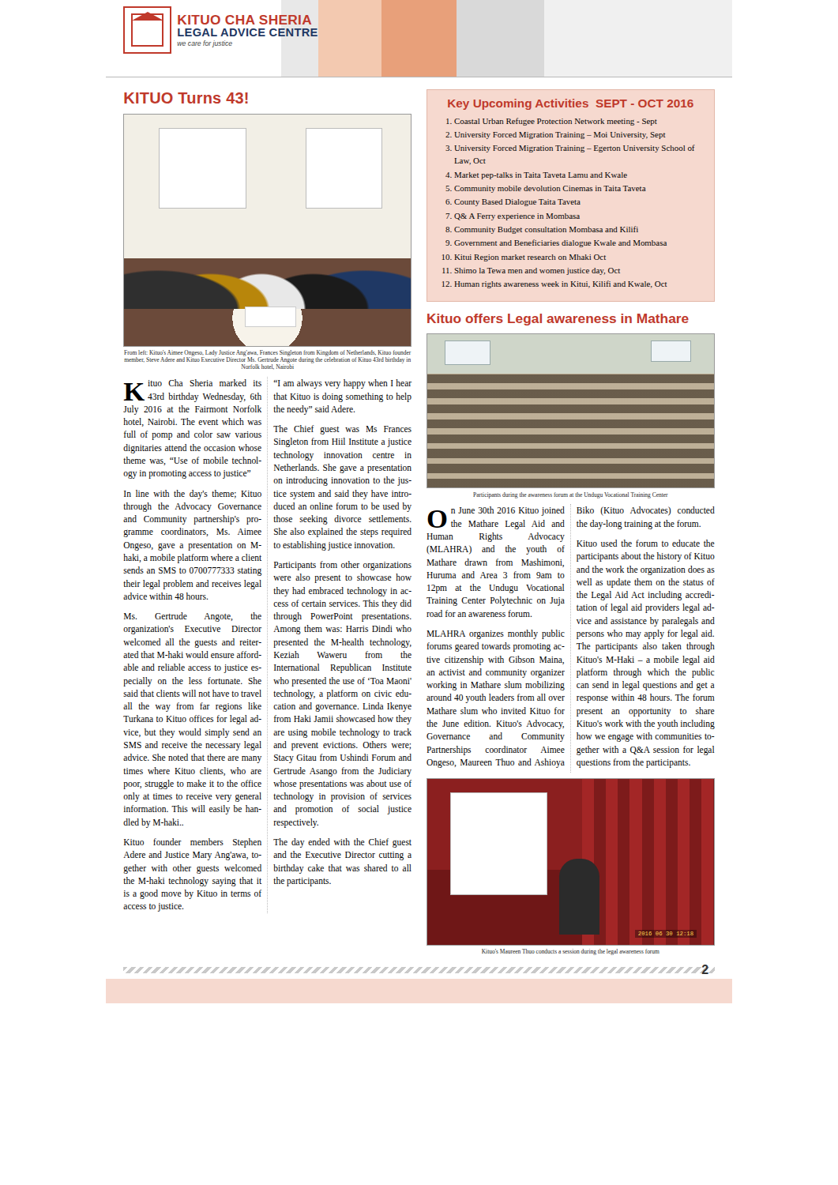KITUO CHA SHERIA
LEGAL ADVICE CENTRE
we care for justice
KITUO Turns 43!
From left: Kituo's Aimee Ongeso, Lady Justice Ang'awa, Frances Singleton from Kingdom of Netherlands, Kituo founder member, Steve Adere and Kituo Executive Director Ms. Gertrude Angote during the celebration of Kituo 43rd birthday in Norfolk hotel, Nairobi
Kituo Cha Sheria marked its 43rd birthday Wednesday, 6th July 2016 at the Fairmont Norfolk hotel, Nairobi. The event which was full of pomp and color saw various dignitaries attend the occasion whose theme was, “Use of mobile technology in promoting access to justice”
In line with the day's theme; Kituo through the Advocacy Governance and Community partnership's programme coordinators, Ms. Aimee Ongeso, gave a presentation on M-haki, a mobile platform where a client sends an SMS to 0700777333 stating their legal problem and receives legal advice within 48 hours.
Ms. Gertrude Angote, the organization's Executive Director welcomed all the guests and reiterated that M-haki would ensure affordable and reliable access to justice especially on the less fortunate. She said that clients will not have to travel all the way from far regions like Turkana to Kituo offices for legal advice, but they would simply send an SMS and receive the necessary legal advice. She noted that there are many times where Kituo clients, who are poor, struggle to make it to the office only at times to receive very general information. This will easily be handled by M-haki..
Kituo founder members Stephen Adere and Justice Mary Ang'awa, together with other guests welcomed the M-haki technology saying that it is a good move by Kituo in terms of access to justice.
“I am always very happy when I hear that Kituo is doing something to help the needy” said Adere.
The Chief guest was Ms Frances Singleton from Hiil Institute a justice technology innovation centre in Netherlands. She gave a presentation on introducing innovation to the justice system and said they have introduced an online forum to be used by those seeking divorce settlements. She also explained the steps required to establishing justice innovation.
Participants from other organizations were also present to showcase how they had embraced technology in access of certain services. This they did through PowerPoint presentations. Among them was: Harris Dindi who presented the M-health technology, Keziah Waweru from the International Republican Institute who presented the use of ‘Toa Maoni' technology, a platform on civic education and governance. Linda Ikenye from Haki Jamii showcased how they are using mobile technology to track and prevent evictions. Others were; Stacy Gitau from Ushindi Forum and Gertrude Asango from the Judiciary whose presentations was about use of technology in provision of services and promotion of social justice respectively.
The day ended with the Chief guest and the Executive Director cutting a birthday cake that was shared to all the participants.
Key Upcoming Activities SEPT - OCT 2016
Coastal Urban Refugee Protection Network meeting - Sept
University Forced Migration Training – Moi University, Sept
University Forced Migration Training – Egerton University School of Law, Oct
Market pep-talks in Taita Taveta Lamu and Kwale
Community mobile devolution Cinemas in Taita Taveta
County Based Dialogue Taita Taveta
Q& A Ferry experience in Mombasa
Community Budget consultation Mombasa and Kilifi
Government and Beneficiaries dialogue Kwale and Mombasa
Kitui Region market research on Mhaki Oct
Shimo la Tewa men and women justice day, Oct
Human rights awareness week in Kitui, Kilifi and Kwale, Oct
Kituo offers Legal awareness in Mathare
Participants during the awareness forum at the Undugu Vocational Training Center
On June 30th 2016 Kituo joined the Mathare Legal Aid and Human Rights Advocacy (MLAHRA) and the youth of Mathare drawn from Mashimoni, Huruma and Area 3 from 9am to 12pm at the Undugu Vocational Training Center Polytechnic on Juja road for an awareness forum.
MLAHRA organizes monthly public forums geared towards promoting active citizenship with Gibson Maina, an activist and community organizer working in Mathare slum mobilizing around 40 youth leaders from all over Mathare slum who invited Kituo for the June edition. Kituo's Advocacy, Governance and Community Partnerships coordinator Aimee Ongeso, Maureen Thuo and Ashioya Biko (Kituo Advocates) conducted the day-long training at the forum.
Kituo used the forum to educate the participants about the history of Kituo and the work the organization does as well as update them on the status of the Legal Aid Act including accreditation of legal aid providers legal advice and assistance by paralegals and persons who may apply for legal aid. The participants also taken through Kituo's M-Haki – a mobile legal aid platform through which the public can send in legal questions and get a response within 48 hours. The forum present an opportunity to share Kituo's work with the youth including how we engage with communities together with a Q&A session for legal questions from the participants.
2016 06 30 12:18
Kituo's Maureen Thuo conducts a session during the legal awareness forum
2